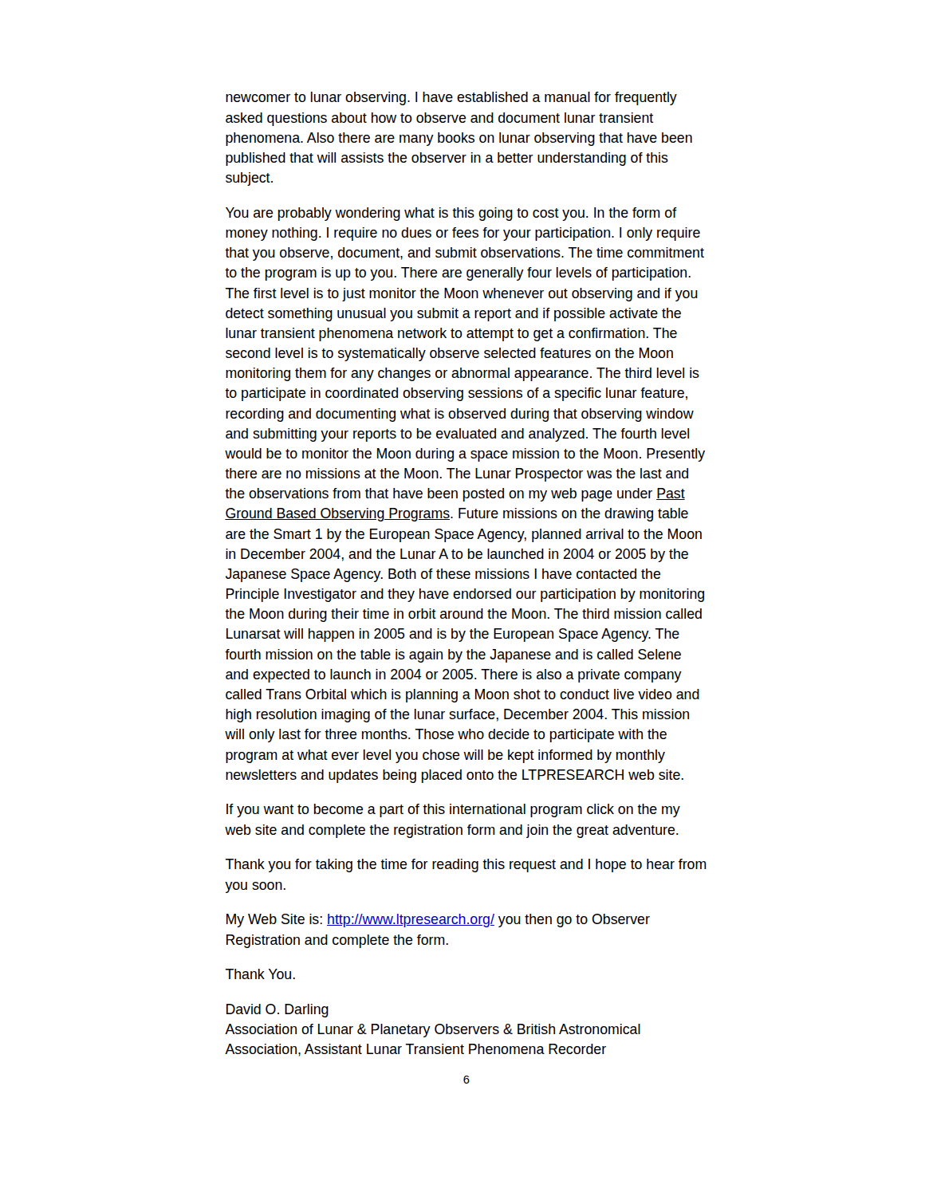newcomer to lunar observing. I have established a manual for frequently asked questions about how to observe and document lunar transient phenomena. Also there are many books on lunar observing that have been published that will assists the observer in a better understanding of this subject.
You are probably wondering what is this going to cost you. In the form of money nothing. I require no dues or fees for your participation. I only require that you observe, document, and submit observations. The time commitment to the program is up to you. There are generally four levels of participation. The first level is to just monitor the Moon whenever out observing and if you detect something unusual you submit a report and if possible activate the lunar transient phenomena network to attempt to get a confirmation. The second level is to systematically observe selected features on the Moon monitoring them for any changes or abnormal appearance. The third level is to participate in coordinated observing sessions of a specific lunar feature, recording and documenting what is observed during that observing window and submitting your reports to be evaluated and analyzed. The fourth level would be to monitor the Moon during a space mission to the Moon. Presently there are no missions at the Moon. The Lunar Prospector was the last and the observations from that have been posted on my web page under Past Ground Based Observing Programs. Future missions on the drawing table are the Smart 1 by the European Space Agency, planned arrival to the Moon in December 2004, and the Lunar A to be launched in 2004 or 2005 by the Japanese Space Agency. Both of these missions I have contacted the Principle Investigator and they have endorsed our participation by monitoring the Moon during their time in orbit around the Moon. The third mission called Lunarsat will happen in 2005 and is by the European Space Agency. The fourth mission on the table is again by the Japanese and is called Selene and expected to launch in 2004 or 2005. There is also a private company called Trans Orbital which is planning a Moon shot to conduct live video and high resolution imaging of the lunar surface, December 2004. This mission will only last for three months. Those who decide to participate with the program at what ever level you chose will be kept informed by monthly newsletters and updates being placed onto the LTPRESEARCH web site.
If you want to become a part of this international program click on the my web site and complete the registration form and join the great adventure.
Thank you for taking the time for reading this request and I hope to hear from you soon.
My Web Site is: http://www.ltpresearch.org/ you then go to Observer Registration and complete the form.
Thank You.
David O. Darling
Association of Lunar & Planetary Observers & British Astronomical Association, Assistant Lunar Transient Phenomena Recorder
6